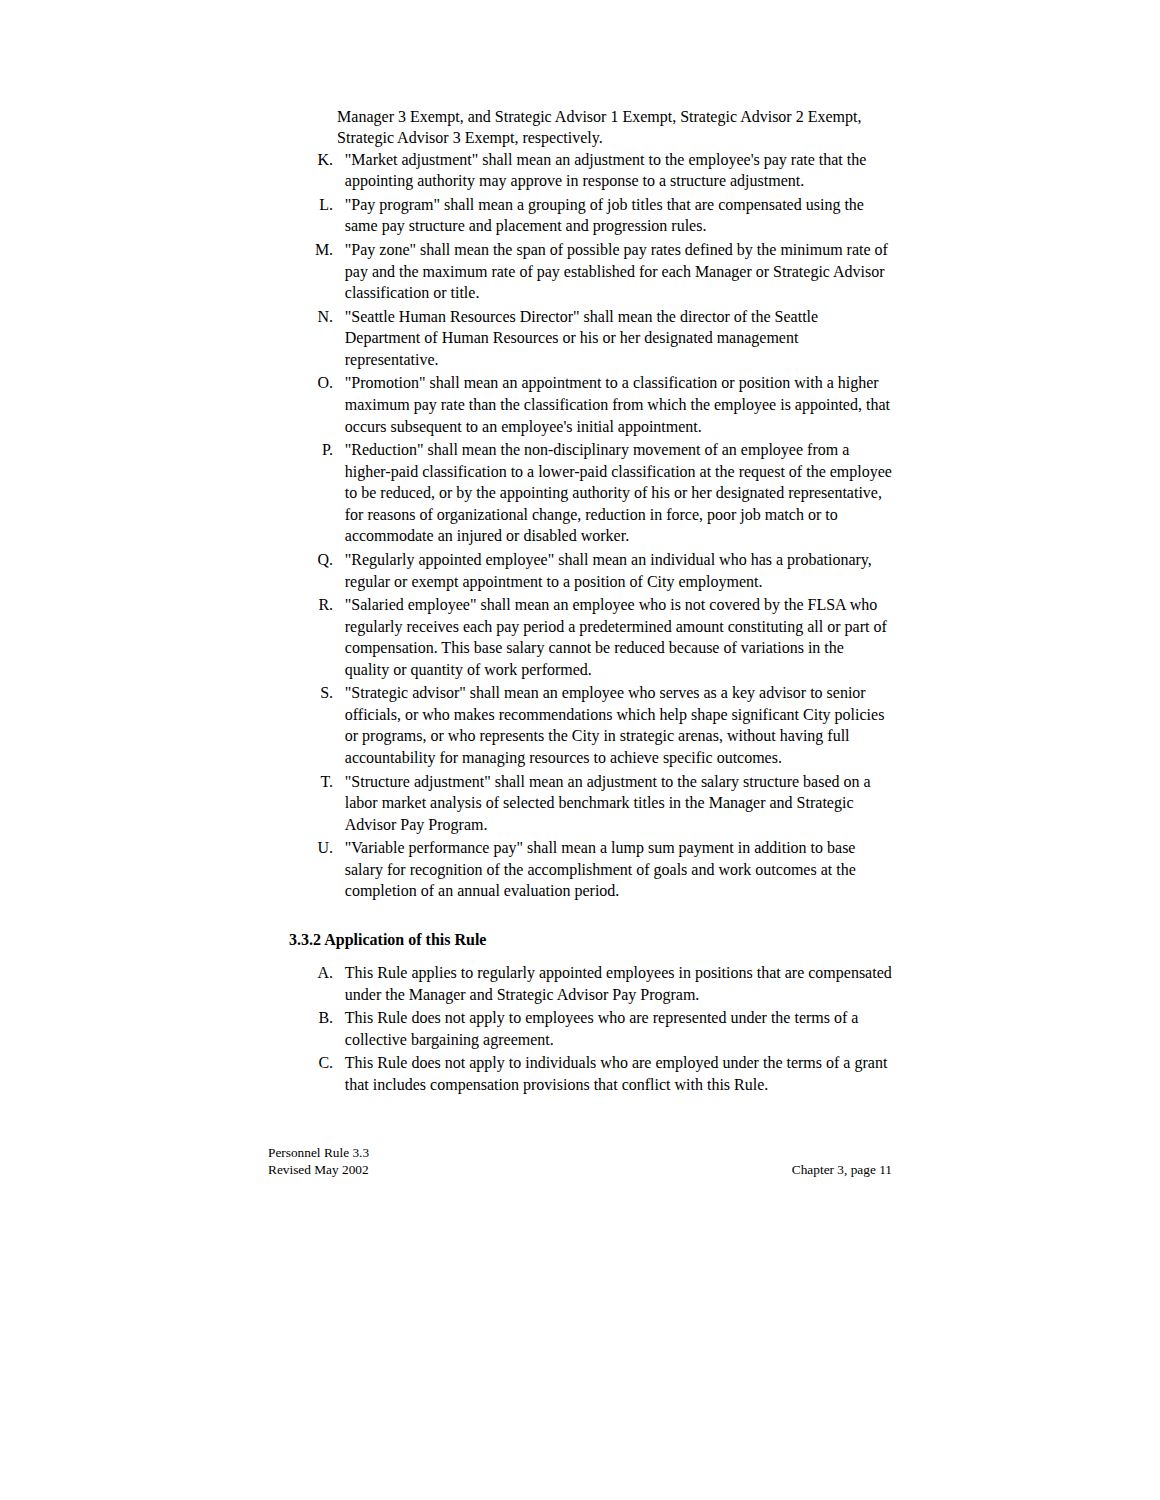Manager 3 Exempt, and Strategic Advisor 1 Exempt, Strategic Advisor 2 Exempt, Strategic Advisor 3 Exempt, respectively.
"Market adjustment" shall mean an adjustment to the employee's pay rate that the appointing authority may approve in response to a structure adjustment.
"Pay program" shall mean a grouping of job titles that are compensated using the same pay structure and placement and progression rules.
"Pay zone" shall mean the span of possible pay rates defined by the minimum rate of pay and the maximum rate of pay established for each Manager or Strategic Advisor classification or title.
"Seattle Human Resources Director" shall mean the director of the Seattle Department of Human Resources or his or her designated management representative.
"Promotion" shall mean an appointment to a classification or position with a higher maximum pay rate than the classification from which the employee is appointed, that occurs subsequent to an employee's initial appointment.
"Reduction" shall mean the non-disciplinary movement of an employee from a higher-paid classification to a lower-paid classification at the request of the employee to be reduced, or by the appointing authority of his or her designated representative, for reasons of organizational change, reduction in force, poor job match or to accommodate an injured or disabled worker.
"Regularly appointed employee" shall mean an individual who has a probationary, regular or exempt appointment to a position of City employment.
"Salaried employee" shall mean an employee who is not covered by the FLSA who regularly receives each pay period a predetermined amount constituting all or part of compensation. This base salary cannot be reduced because of variations in the quality or quantity of work performed.
"Strategic advisor" shall mean an employee who serves as a key advisor to senior officials, or who makes recommendations which help shape significant City policies or programs, or who represents the City in strategic arenas, without having full accountability for managing resources to achieve specific outcomes.
"Structure adjustment" shall mean an adjustment to the salary structure based on a labor market analysis of selected benchmark titles in the Manager and Strategic Advisor Pay Program.
"Variable performance pay" shall mean a lump sum payment in addition to base salary for recognition of the accomplishment of goals and work outcomes at the completion of an annual evaluation period.
3.3.2 Application of this Rule
This Rule applies to regularly appointed employees in positions that are compensated under the Manager and Strategic Advisor Pay Program.
This Rule does not apply to employees who are represented under the terms of a collective bargaining agreement.
This Rule does not apply to individuals who are employed under the terms of a grant that includes compensation provisions that conflict with this Rule.
Personnel Rule 3.3
Revised May 2002
Chapter 3, page 11